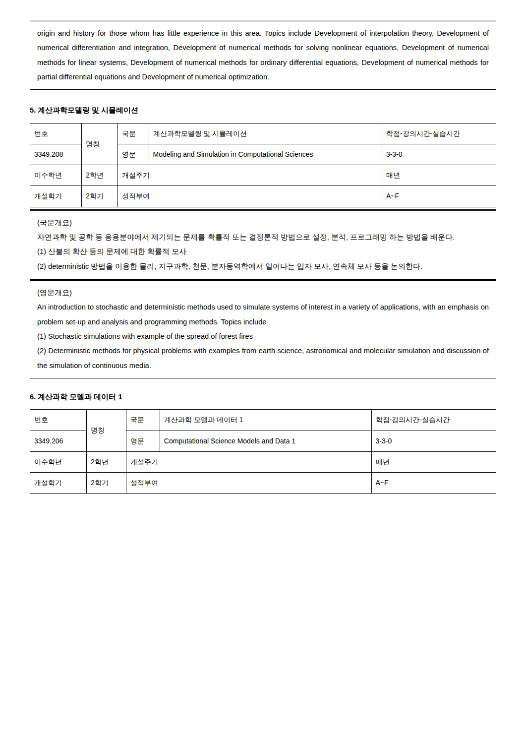origin and history for those whom has little experience in this area. Topics include Development of interpolation theory, Development of numerical differentiation and integration, Development of numerical methods for solving nonlinear equations, Development of numerical methods for linear systems, Development of numerical methods for ordinary differential equations, Development of numerical methods for partial differential equations and Development of numerical optimization.
5. 계산과학모델링 및 시뮬레이션
| 번호 | 명칭 | 국문 | 계산과학모델링 및 시뮬레이션 | 학점-강의시간-실습시간 |
| 3349.208 | 영문 | Modeling and Simulation in Computational Sciences | 3-3-0 |
| 이수학년 | 2학년 | 개설주기 | 매년 |
| 개설학기 | 2학기 | 성적부여 | A~F |
(국문개요)
자연과학 및 공학 등 응용분야에서 제기되는 문제를 확률적 또는 결정론적 방법으로 설정, 분석, 프로그래밍 하는 방법을 배운다.
(1) 산불의 확산 등의 문제에 대한 확률적 모사
(2) deterministic 방법을 이용한 물리, 지구과학, 천문, 분자동역학에서 일어나는 입자 모사, 연속체 모사 등을 논의한다.
(영문개요)
An introduction to stochastic and deterministic methods used to simulate systems of interest in a variety of applications, with an emphasis on problem set-up and analysis and programming methods. Topics include
(1) Stochastic simulations with example of the spread of forest fires
(2) Deterministic methods for physical problems with examples from earth science, astronomical and molecular simulation and discussion of the simulation of continuous media.
6. 계산과학 모델과 데이터 1
| 번호 | 명칭 | 국문 | 계산과학 모델과 데이터 1 | 학점-강의시간-실습시간 |
| 3349.206 | 영문 | Computational Science Models and Data 1 | 3-3-0 |
| 이수학년 | 2학년 | 개설주기 | 매년 |
| 개설학기 | 2학기 | 성적부여 | A~F |